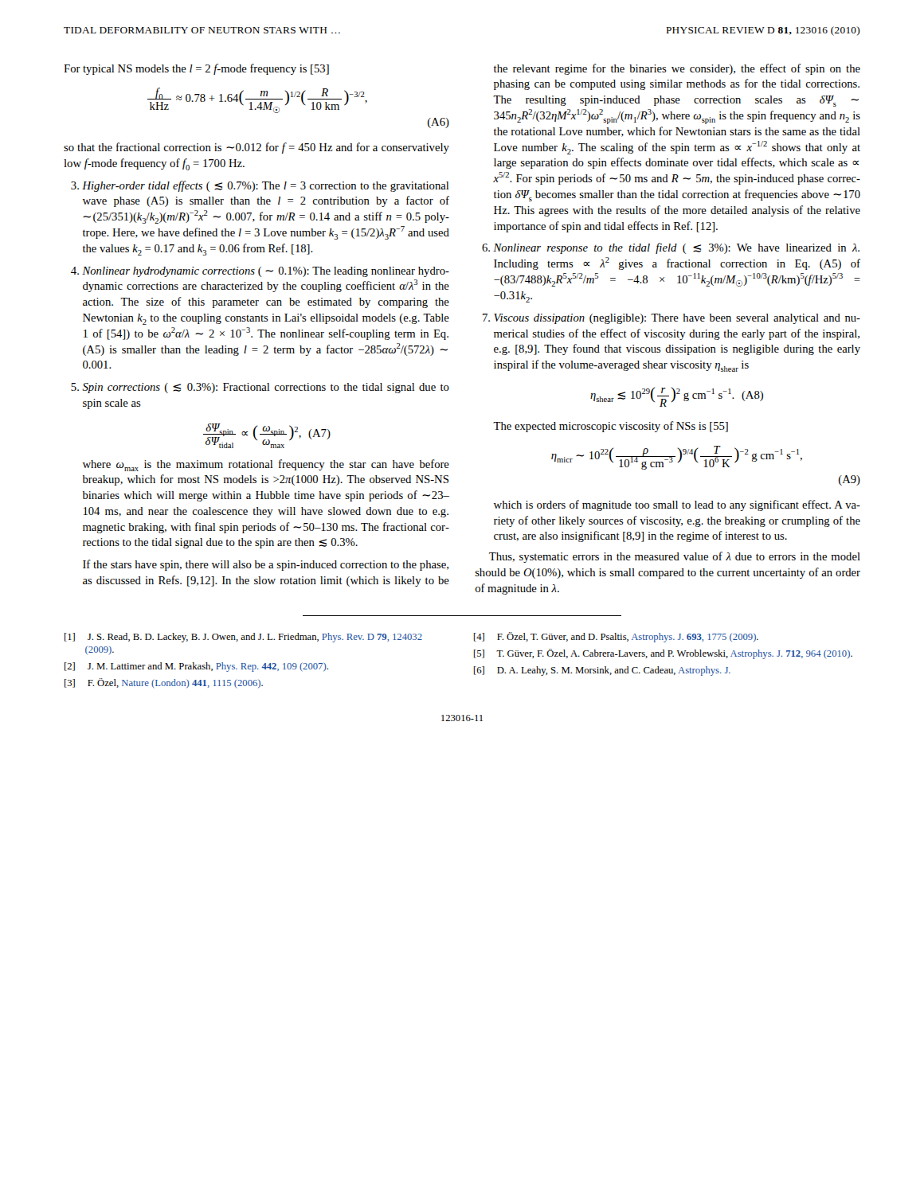TIDAL DEFORMABILITY OF NEUTRON STARS WITH …
PHYSICAL REVIEW D 81, 123016 (2010)
For typical NS models the l = 2 f-mode frequency is [53]
f0 kHz ≈ 0.78 + 1.64(m 1.4M☉)1/2(R 10 km)−3/2,
(A6)
so that the fractional correction is ∼0.012 for f = 450 Hz and for a conservatively low f-mode frequency of f0 = 1700 Hz.
Higher-order tidal effects ( ≲ 0.7%): The l = 3 correction to the gravitational wave phase (A5) is smaller than the l = 2 contribution by a factor of ∼(25/351)(k3/k2)(m/R)−2x2 ∼ 0.007, for m/R = 0.14 and a stiff n = 0.5 polytrope. Here, we have defined the l = 3 Love number k3 = (15/2)λ3R−7 and used the values k2 = 0.17 and k3 = 0.06 from Ref. [18].
Nonlinear hydrodynamic corrections ( ∼ 0.1%): The leading nonlinear hydrodynamic corrections are characterized by the coupling coefficient α/λ3 in the action. The size of this parameter can be estimated by comparing the Newtonian k2 to the coupling constants in Lai's ellipsoidal models (e.g. Table 1 of [54]) to be ω2α/λ ∼ 2 × 10−3. The nonlinear self-coupling term in Eq. (A5) is smaller than the leading l = 2 term by a factor −285αω2/(572λ) ∼ 0.001.
Spin corrections ( ≲ 0.3%): Fractional corrections to the tidal signal due to spin scale as
δΨspin δΨtidal ∝ (ωspin ωmax)2, (A7)
where ωmax is the maximum rotational frequency the star can have before breakup, which for most NS models is >2π(1000 Hz). The observed NS-NS binaries which will merge within a Hubble time have spin periods of ∼23–104 ms, and near the coalescence they will have slowed down due to e.g. magnetic braking, with final spin periods of ∼50–130 ms. The fractional corrections to the tidal signal due to the spin are then ≲ 0.3%.
If the stars have spin, there will also be a spin-induced correction to the phase, as discussed in Refs. [9,12]. In the slow rotation limit (which is likely to be the relevant regime for the binaries we consider), the effect of spin on the phasing can be computed using similar methods as for the tidal corrections. The resulting spin-induced phase correction scales as δΨs ∼ 345n2R2/(32ηM2x1/2)ω2spin/(m1/R3), where ωspin is the spin frequency and n2 is the rotational Love number, which for Newtonian stars is the same as the tidal Love number k2. The scaling of the spin term as ∝ x−1/2 shows that only at large separation do spin effects dominate over tidal effects, which scale as ∝ x5/2. For spin periods of ∼50 ms and R ∼ 5m, the spin-induced phase correction δΨs becomes smaller than the tidal correction at frequencies above ∼170 Hz. This agrees with the results of the more detailed analysis of the relative importance of spin and tidal effects in Ref. [12].
Nonlinear response to the tidal field ( ≲ 3%): We have linearized in λ. Including terms ∝ λ2 gives a fractional correction in Eq. (A5) of −(83/7488)k2R5x5/2/m5 = −4.8 × 10−11k2(m/M☉)−10/3(R/km)5(f/Hz)5/3 = −0.31k2.
Viscous dissipation (negligible): There have been several analytical and numerical studies of the effect of viscosity during the early part of the inspiral, e.g. [8,9]. They found that viscous dissipation is negligible during the early inspiral if the volume-averaged shear viscosity ηshear is
ηshear ≲ 1029(rR)2 g cm−1 s−1. (A8)
The expected microscopic viscosity of NSs is [55]
ηmicr ∼ 1022(ρ 1014 g cm−3)9/4(T 106 K)−2 g cm−1 s−1,
(A9)
which is orders of magnitude too small to lead to any significant effect. A variety of other likely sources of viscosity, e.g. the breaking or crumpling of the crust, are also insignificant [8,9] in the regime of interest to us.
Thus, systematic errors in the measured value of λ due to errors in the model should be O(10%), which is small compared to the current uncertainty of an order of magnitude in λ.
[1] J. S. Read, B. D. Lackey, B. J. Owen, and J. L. Friedman, Phys. Rev. D 79, 124032 (2009).
[2] J. M. Lattimer and M. Prakash, Phys. Rep. 442, 109 (2007).
[3] F. Özel, Nature (London) 441, 1115 (2006).
[4] F. Özel, T. Güver, and D. Psaltis, Astrophys. J. 693, 1775 (2009).
[5] T. Güver, F. Özel, A. Cabrera-Lavers, and P. Wroblewski, Astrophys. J. 712, 964 (2010).
[6] D. A. Leahy, S. M. Morsink, and C. Cadeau, Astrophys. J.
123016-11